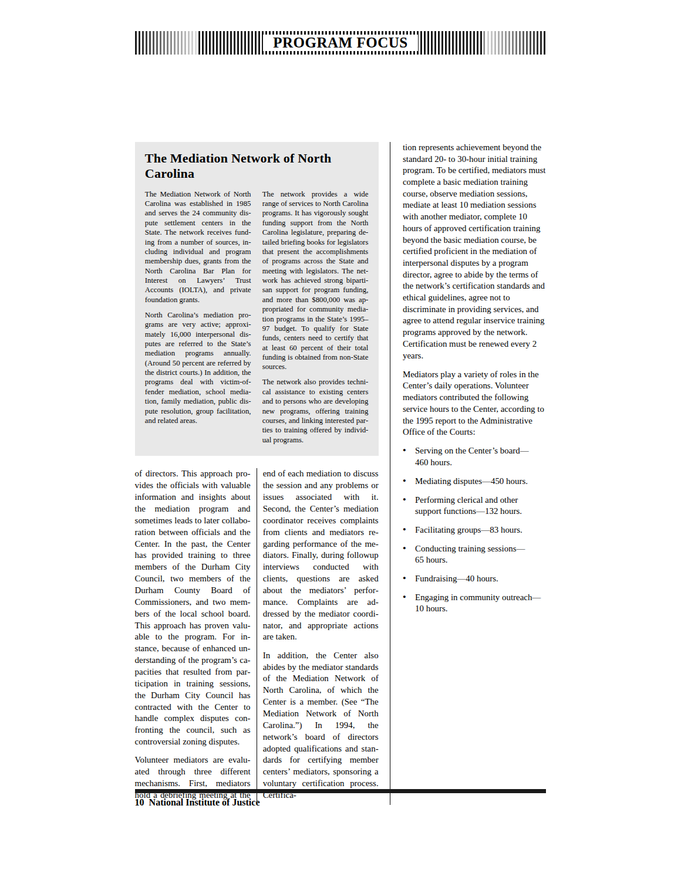PROGRAM FOCUS
The Mediation Network of North Carolina
The Mediation Network of North Carolina was established in 1985 and serves the 24 community dispute settlement centers in the State. The network receives funding from a number of sources, including individual and program membership dues, grants from the North Carolina Bar Plan for Interest on Lawyers’ Trust Accounts (IOLTA), and private foundation grants.
North Carolina’s mediation programs are very active; approximately 16,000 interpersonal disputes are referred to the State’s mediation programs annually. (Around 50 percent are referred by the district courts.) In addition, the programs deal with victim-offender mediation, school mediation, family mediation, public dispute resolution, group facilitation, and related areas.
The network provides a wide range of services to North Carolina programs. It has vigorously sought funding support from the North Carolina legislature, preparing detailed briefing books for legislators that present the accomplishments of programs across the State and meeting with legislators. The network has achieved strong bipartisan support for program funding, and more than $800,000 was appropriated for community mediation programs in the State’s 1995–97 budget. To qualify for State funds, centers need to certify that at least 60 percent of their total funding is obtained from non-State sources.
The network also provides technical assistance to existing centers and to persons who are developing new programs, offering training courses, and linking interested parties to training offered by individual programs.
of directors. This approach provides the officials with valuable information and insights about the mediation program and sometimes leads to later collaboration between officials and the Center. In the past, the Center has provided training to three members of the Durham City Council, two members of the Durham County Board of Commissioners, and two members of the local school board. This approach has proven valuable to the program. For instance, because of enhanced understanding of the program’s capacities that resulted from participation in training sessions, the Durham City Council has contracted with the Center to handle complex disputes confronting the council, such as controversial zoning disputes.
Volunteer mediators are evaluated through three different mechanisms. First, mediators hold a debriefing meeting at the end of each mediation to discuss the session and any problems or issues associated with it. Second, the Center’s mediation coordinator receives complaints from clients and mediators regarding performance of the mediators. Finally, during followup interviews conducted with clients, questions are asked about the mediators’ performance. Complaints are addressed by the mediator coordinator, and appropriate actions are taken.
In addition, the Center also abides by the mediator standards of the Mediation Network of North Carolina, of which the Center is a member. (See “The Mediation Network of North Carolina.”) In 1994, the network’s board of directors adopted qualifications and standards for certifying member centers’ mediators, sponsoring a voluntary certification process. Certifica-
tion represents achievement beyond the standard 20- to 30-hour initial training program. To be certified, mediators must complete a basic mediation training course, observe mediation sessions, mediate at least 10 mediation sessions with another mediator, complete 10 hours of approved certification training beyond the basic mediation course, be certified proficient in the mediation of interpersonal disputes by a program director, agree to abide by the terms of the network’s certification standards and ethical guidelines, agree not to discriminate in providing services, and agree to attend regular inservice training programs approved by the network. Certification must be renewed every 2 years.
Mediators play a variety of roles in the Center’s daily operations. Volunteer mediators contributed the following service hours to the Center, according to the 1995 report to the Administrative Office of the Courts:
Serving on the Center’s board—
460 hours.
Mediating disputes—450 hours.
Performing clerical and other support functions—132 hours.
Facilitating groups—83 hours.
Conducting training sessions—
65 hours.
Fundraising—40 hours.
Engaging in community outreach—
10 hours.
10 National Institute of Justice